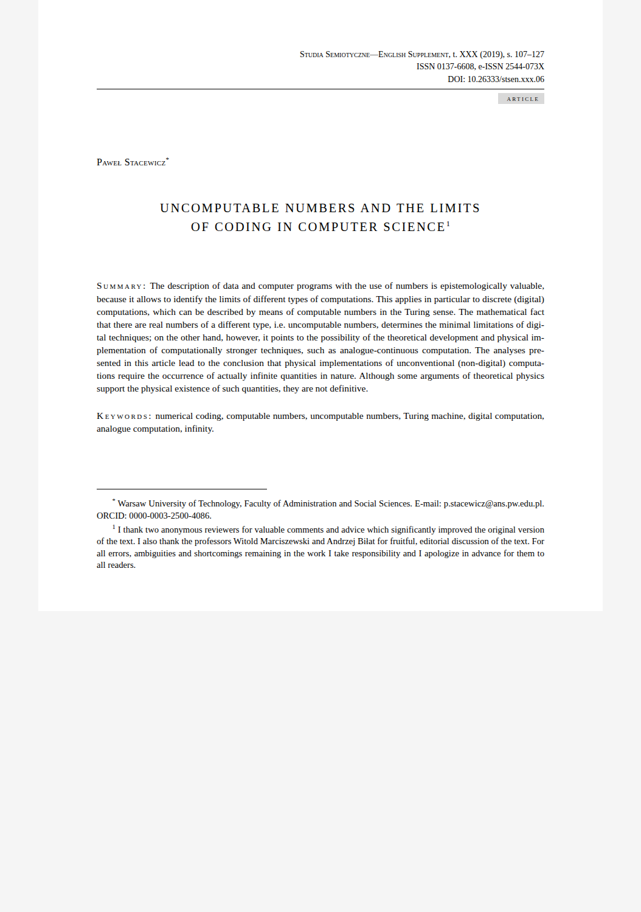Studia Semiotyczne—English Supplement, t. XXX (2019), s. 107–127
ISSN 0137-6608, e-ISSN 2544-073X
DOI: 10.26333/stsen.xxx.06
Article
Paweł Stacewicz*
Uncomputable Numbers and the Limits
of Coding in Computer Science1
Summary: The description of data and computer programs with the use of numbers is epistemologically valuable, because it allows to identify the limits of different types of computations. This applies in particular to discrete (digital) computations, which can be described by means of computable numbers in the Turing sense. The mathematical fact that there are real numbers of a different type, i.e. uncomputable numbers, determines the minimal limitations of digital techniques; on the other hand, however, it points to the possibility of the theoretical development and physical implementation of computationally stronger techniques, such as analogue-continuous computation. The analyses presented in this article lead to the conclusion that physical implementations of unconventional (non-digital) computations require the occurrence of actually infinite quantities in nature. Although some arguments of theoretical physics support the physical existence of such quantities, they are not definitive.
Keywords: numerical coding, computable numbers, uncomputable numbers, Turing machine, digital computation, analogue computation, infinity.
* Warsaw University of Technology, Faculty of Administration and Social Sciences. E-mail: p.stacewicz@ans.pw.edu.pl. ORCID: 0000-0003-2500-4086.
1 I thank two anonymous reviewers for valuable comments and advice which significantly improved the original version of the text. I also thank the professors Witold Marciszewski and Andrzej Biłat for fruitful, editorial discussion of the text. For all errors, ambiguities and shortcomings remaining in the work I take responsibility and I apologize in advance for them to all readers.